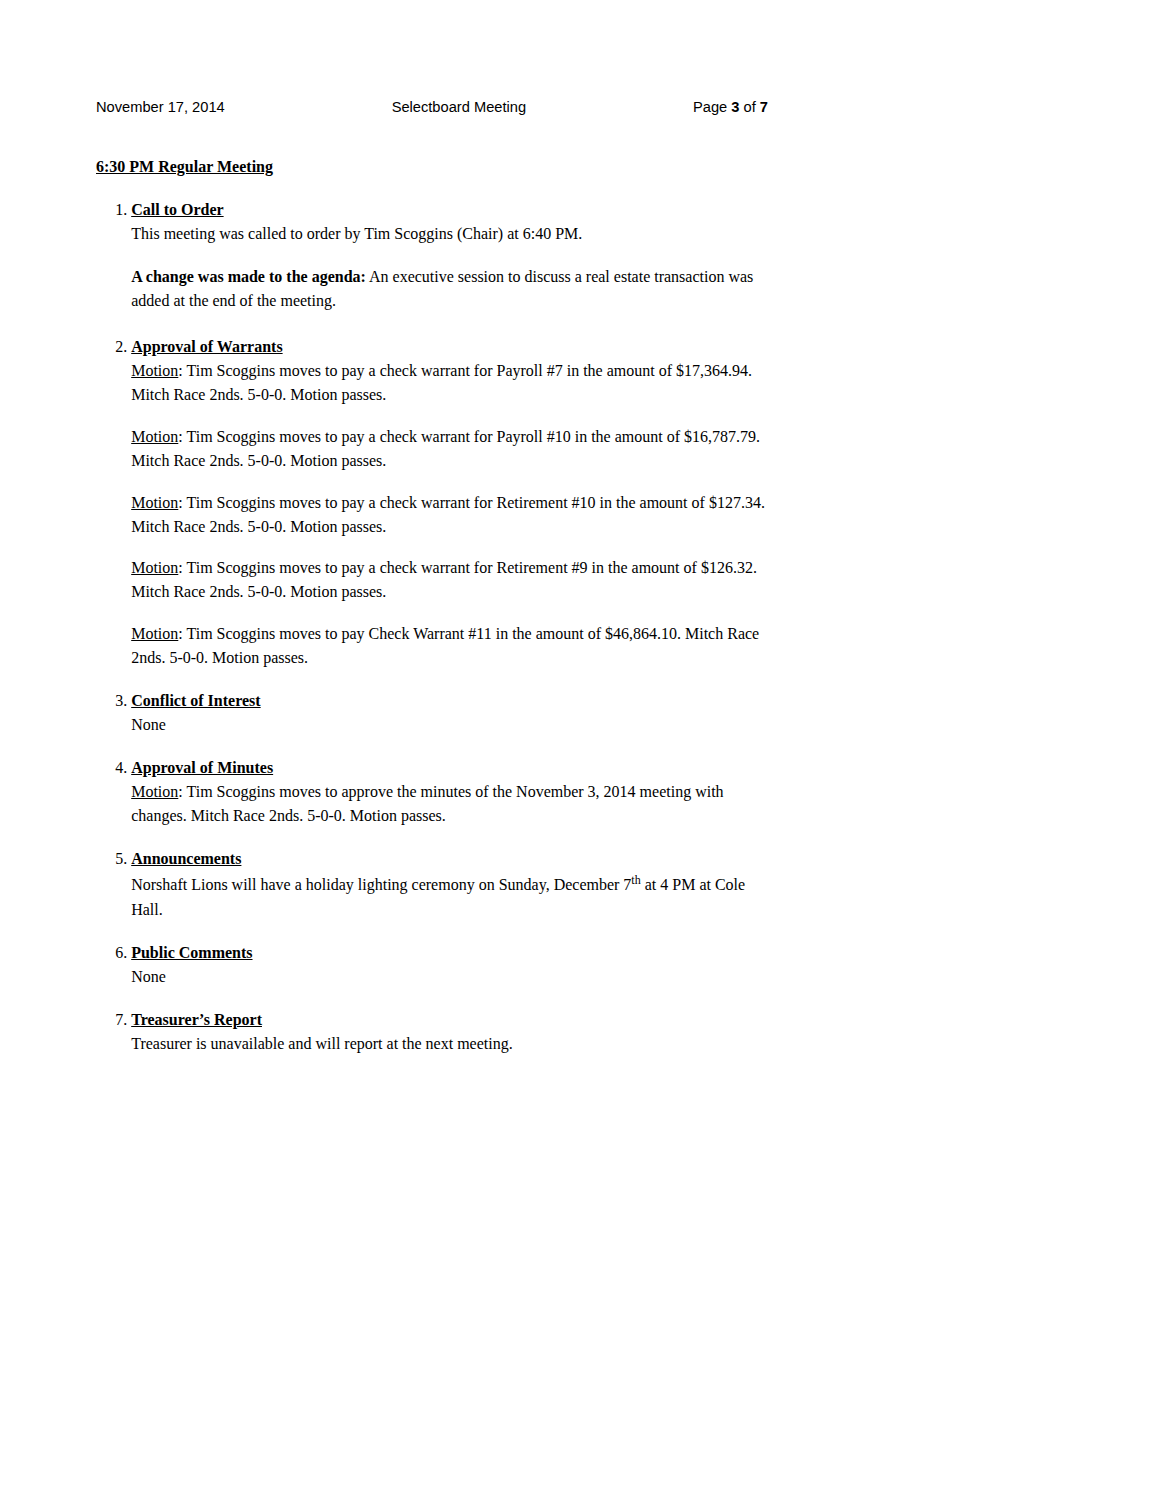November 17, 2014
Selectboard Meeting
Page 3 of 7
6:30 PM Regular Meeting
Call to Order
This meeting was called to order by Tim Scoggins (Chair) at 6:40 PM.
A change was made to the agenda: An executive session to discuss a real estate transaction was added at the end of the meeting.
Approval of Warrants
Motion: Tim Scoggins moves to pay a check warrant for Payroll #7 in the amount of $17,364.94. Mitch Race 2nds. 5-0-0. Motion passes.
Motion: Tim Scoggins moves to pay a check warrant for Payroll #10 in the amount of $16,787.79. Mitch Race 2nds. 5-0-0. Motion passes.
Motion: Tim Scoggins moves to pay a check warrant for Retirement #10 in the amount of $127.34. Mitch Race 2nds. 5-0-0. Motion passes.
Motion: Tim Scoggins moves to pay a check warrant for Retirement #9 in the amount of $126.32. Mitch Race 2nds. 5-0-0. Motion passes.
Motion: Tim Scoggins moves to pay Check Warrant #11 in the amount of $46,864.10. Mitch Race 2nds. 5-0-0. Motion passes.
Conflict of Interest
None
Approval of Minutes
Motion: Tim Scoggins moves to approve the minutes of the November 3, 2014 meeting with changes. Mitch Race 2nds. 5-0-0. Motion passes.
Announcements
Norshaft Lions will have a holiday lighting ceremony on Sunday, December 7th at 4 PM at Cole Hall.
Public Comments
None
Treasurer’s Report
Treasurer is unavailable and will report at the next meeting.